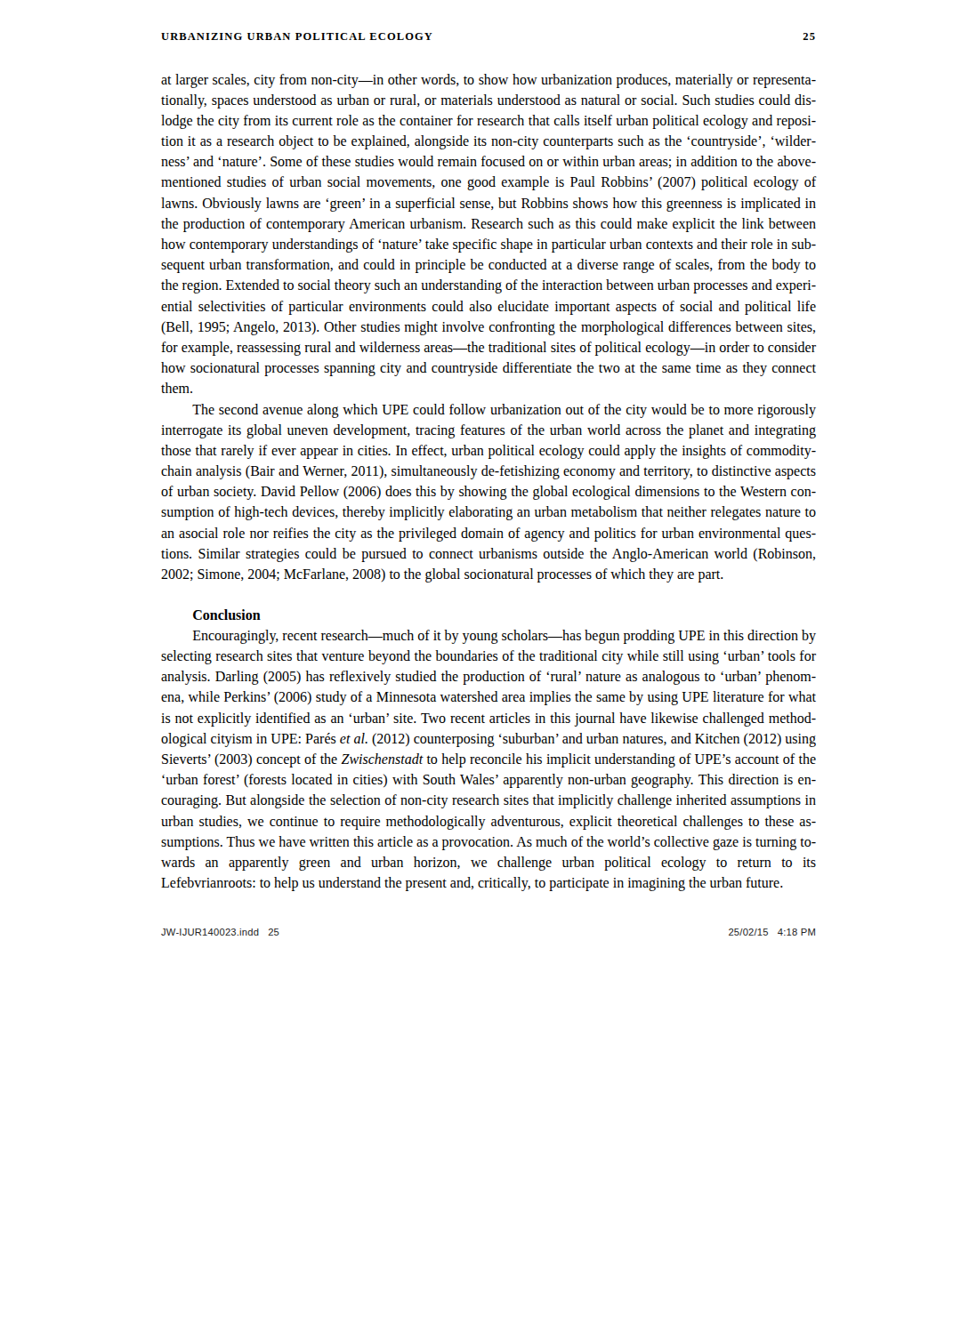Urbanizing urban political ecology 25
at larger scales, city from non-city—in other words, to show how urbanization produces, materially or representationally, spaces understood as urban or rural, or materials understood as natural or social. Such studies could dislodge the city from its current role as the container for research that calls itself urban political ecology and reposition it as a research object to be explained, alongside its non-city counterparts such as the ‘countryside’, ‘wilderness’ and ‘nature’. Some of these studies would remain focused on or within urban areas; in addition to the above-mentioned studies of urban social movements, one good example is Paul Robbins’ (2007) political ecology of lawns. Obviously lawns are ‘green’ in a superficial sense, but Robbins shows how this greenness is implicated in the production of contemporary American urbanism. Research such as this could make explicit the link between how contemporary understandings of ‘nature’ take specific shape in particular urban contexts and their role in subsequent urban transformation, and could in principle be conducted at a diverse range of scales, from the body to the region. Extended to social theory such an understanding of the interaction between urban processes and experiential selectivities of particular environments could also elucidate important aspects of social and political life (Bell, 1995; Angelo, 2013). Other studies might involve confronting the morphological differences between sites, for example, reassessing rural and wilderness areas—the traditional sites of political ecology—in order to consider how socionatural processes spanning city and countryside differentiate the two at the same time as they connect them.
The second avenue along which UPE could follow urbanization out of the city would be to more rigorously interrogate its global uneven development, tracing features of the urban world across the planet and integrating those that rarely if ever appear in cities. In effect, urban political ecology could apply the insights of commodity-chain analysis (Bair and Werner, 2011), simultaneously de-fetishizing economy and territory, to distinctive aspects of urban society. David Pellow (2006) does this by showing the global ecological dimensions to the Western consumption of high-tech devices, thereby implicitly elaborating an urban metabolism that neither relegates nature to an asocial role nor reifies the city as the privileged domain of agency and politics for urban environmental questions. Similar strategies could be pursued to connect urbanisms outside the Anglo-American world (Robinson, 2002; Simone, 2004; McFarlane, 2008) to the global socionatural processes of which they are part.
Conclusion
Encouragingly, recent research—much of it by young scholars—has begun prodding UPE in this direction by selecting research sites that venture beyond the boundaries of the traditional city while still using ‘urban’ tools for analysis. Darling (2005) has reflexively studied the production of ‘rural’ nature as analogous to ‘urban’ phenomena, while Perkins’ (2006) study of a Minnesota watershed area implies the same by using UPE literature for what is not explicitly identified as an ‘urban’ site. Two recent articles in this journal have likewise challenged methodological cityism in UPE: Parés et al. (2012) counterposing ‘suburban’ and urban natures, and Kitchen (2012) using Sieverts’ (2003) concept of the Zwischenstadt to help reconcile his implicit understanding of UPE’s account of the ‘urban forest’ (forests located in cities) with South Wales’ apparently non-urban geography. This direction is encouraging. But alongside the selection of non-city research sites that implicitly challenge inherited assumptions in urban studies, we continue to require methodologically adventurous, explicit theoretical challenges to these assumptions. Thus we have written this article as a provocation. As much of the world’s collective gaze is turning towards an apparently green and urban horizon, we challenge urban political ecology to return to its Lefebvrianroots: to help us understand the present and, critically, to participate in imagining the urban future.
JW-IJUR140023.indd 25 25/02/15 4:18 PM